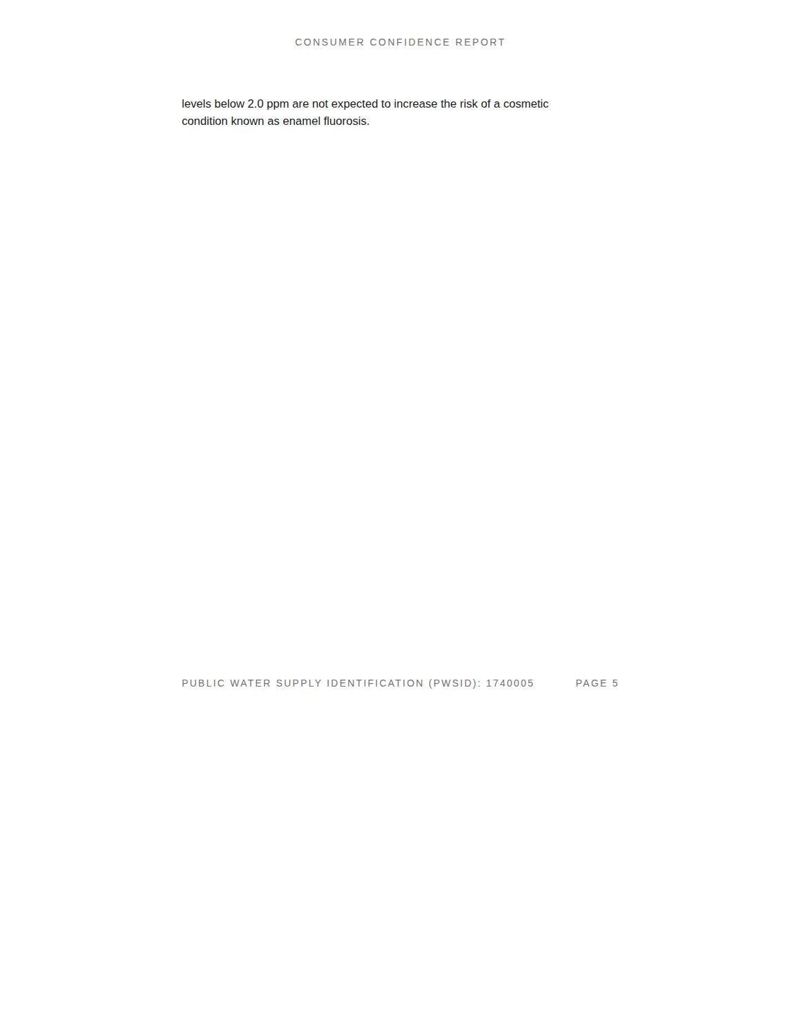Consumer Confidence Report
levels below 2.0 ppm are not expected to increase the risk of a cosmetic condition known as enamel fluorosis.
Public Water Supply Identification (PWSID): 1740005
Page 5